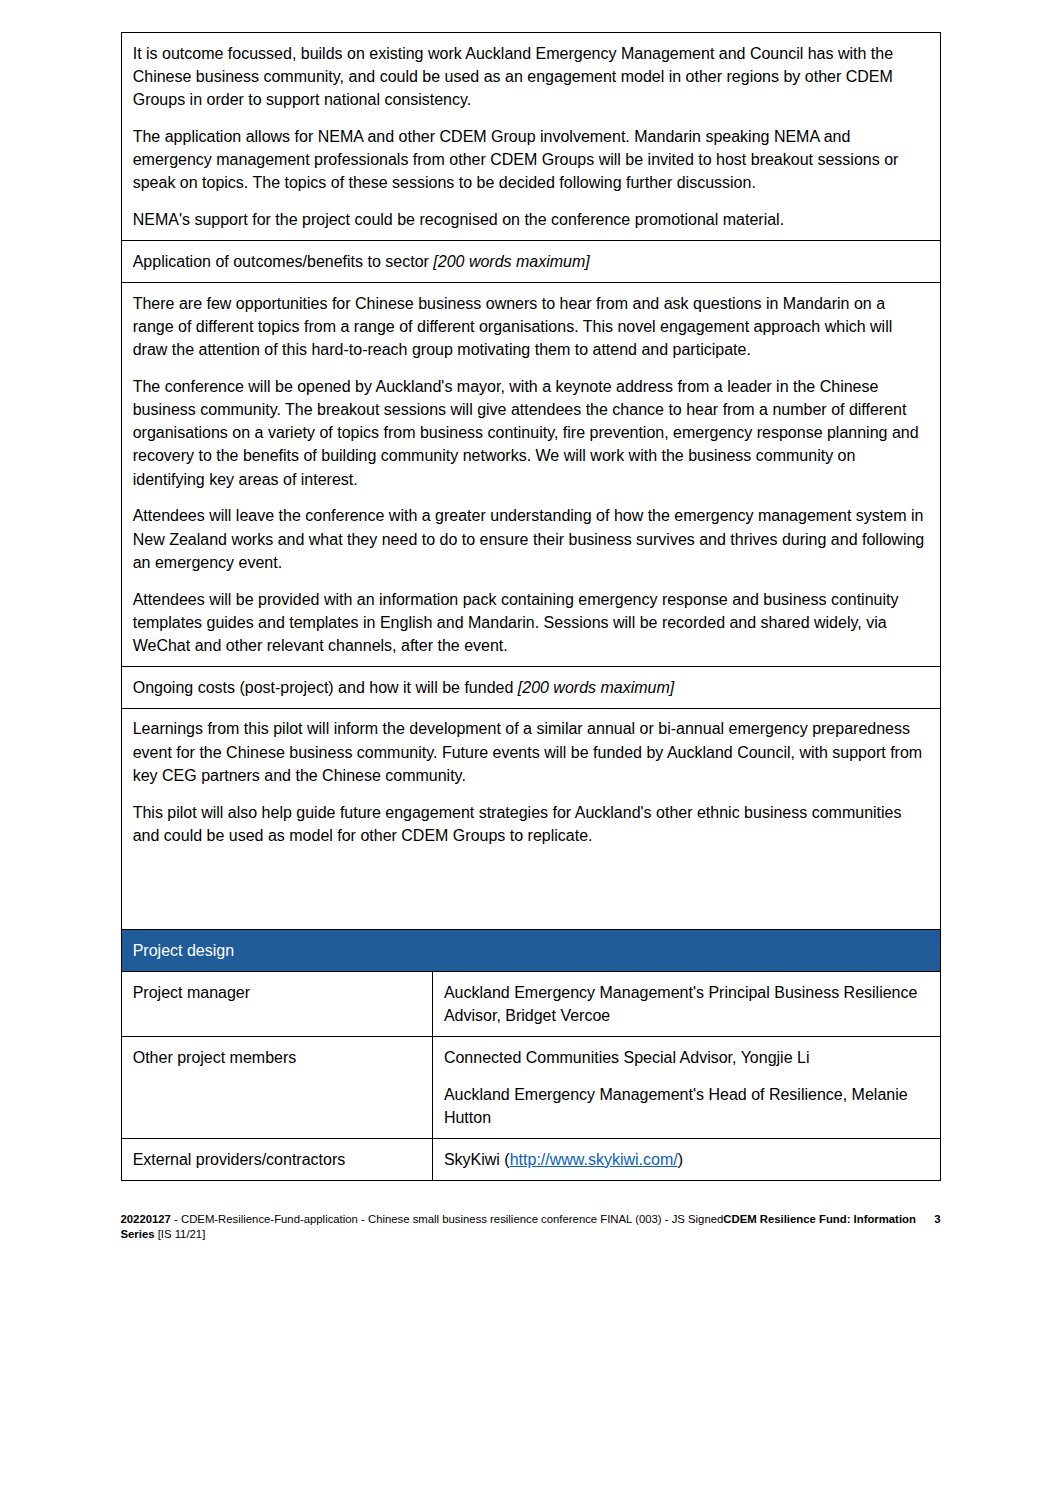| It is outcome focussed, builds on existing work Auckland Emergency Management and Council has with the Chinese business community, and could be used as an engagement model in other regions by other CDEM Groups in order to support national consistency. The application allows for NEMA and other CDEM Group involvement. Mandarin speaking NEMA and emergency management professionals from other CDEM Groups will be invited to host breakout sessions or speak on topics. The topics of these sessions to be decided following further discussion. NEMA's support for the project could be recognised on the conference promotional material. |
| Application of outcomes/benefits to sector [200 words maximum] |
| There are few opportunities for Chinese business owners to hear from and ask questions in Mandarin on a range of different topics from a range of different organisations. This novel engagement approach which will draw the attention of this hard-to-reach group motivating them to attend and participate. The conference will be opened by Auckland's mayor, with a keynote address from a leader in the Chinese business community. The breakout sessions will give attendees the chance to hear from a number of different organisations on a variety of topics from business continuity, fire prevention, emergency response planning and recovery to the benefits of building community networks. We will work with the business community on identifying key areas of interest. Attendees will leave the conference with a greater understanding of how the emergency management system in New Zealand works and what they need to do to ensure their business survives and thrives during and following an emergency event. Attendees will be provided with an information pack containing emergency response and business continuity templates guides and templates in English and Mandarin. Sessions will be recorded and shared widely, via WeChat and other relevant channels, after the event. |
| Ongoing costs (post-project) and how it will be funded [200 words maximum] |
| Learnings from this pilot will inform the development of a similar annual or bi-annual emergency preparedness event for the Chinese business community. Future events will be funded by Auckland Council, with support from key CEG partners and the Chinese community. This pilot will also help guide future engagement strategies for Auckland's other ethnic business communities and could be used as model for other CDEM Groups to replicate. |
| Project design |
| Project manager | Auckland Emergency Management's Principal Business Resilience Advisor, Bridget Vercoe |
| Other project members | Connected Communities Special Advisor, Yongjie Li Auckland Emergency Management's Head of Resilience, Melanie Hutton |
| External providers/contractors | SkyKiwi ( http://www.skykiwi.com/ ) |
3 20220127 - CDEM-Resilience-Fund-application - Chinese small business resilience conference FINAL (003) - JS SignedCDEM Resilience Fund: Information Series [IS 11/21]